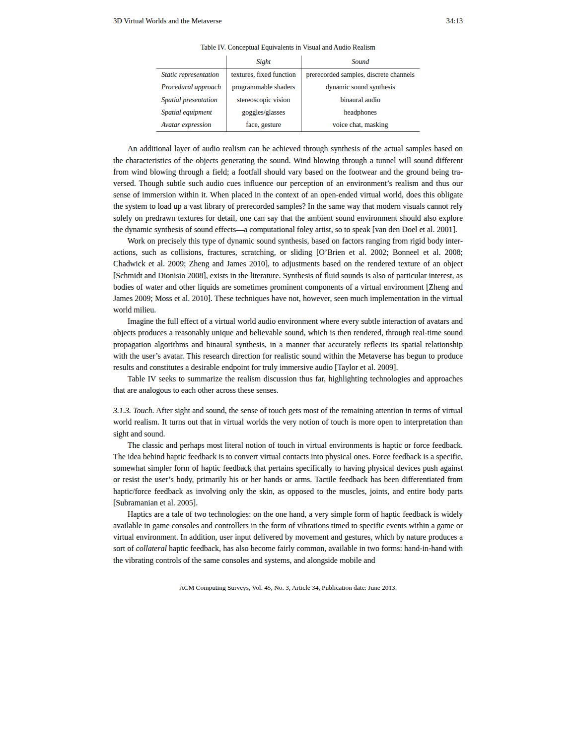3D Virtual Worlds and the Metaverse 34:13
Table IV. Conceptual Equivalents in Visual and Audio Realism
| | Sight | Sound |
| --- | --- | --- |
| Static representation | textures, fixed function | prerecorded samples, discrete channels |
| Procedural approach | programmable shaders | dynamic sound synthesis |
| Spatial presentation | stereoscopic vision | binaural audio |
| Spatial equipment | goggles/glasses | headphones |
| Avatar expression | face, gesture | voice chat, masking |
An additional layer of audio realism can be achieved through synthesis of the actual samples based on the characteristics of the objects generating the sound. Wind blowing through a tunnel will sound different from wind blowing through a field; a footfall should vary based on the footwear and the ground being traversed. Though subtle such audio cues influence our perception of an environment’s realism and thus our sense of immersion within it. When placed in the context of an open-ended virtual world, does this obligate the system to load up a vast library of prerecorded samples? In the same way that modern visuals cannot rely solely on predrawn textures for detail, one can say that the ambient sound environment should also explore the dynamic synthesis of sound effects—a computational foley artist, so to speak [van den Doel et al. 2001].
Work on precisely this type of dynamic sound synthesis, based on factors ranging from rigid body interactions, such as collisions, fractures, scratching, or sliding [O’Brien et al. 2002; Bonneel et al. 2008; Chadwick et al. 2009; Zheng and James 2010], to adjustments based on the rendered texture of an object [Schmidt and Dionisio 2008], exists in the literature. Synthesis of fluid sounds is also of particular interest, as bodies of water and other liquids are sometimes prominent components of a virtual environment [Zheng and James 2009; Moss et al. 2010]. These techniques have not, however, seen much implementation in the virtual world milieu.
Imagine the full effect of a virtual world audio environment where every subtle interaction of avatars and objects produces a reasonably unique and believable sound, which is then rendered, through real-time sound propagation algorithms and binaural synthesis, in a manner that accurately reflects its spatial relationship with the user’s avatar. This research direction for realistic sound within the Metaverse has begun to produce results and constitutes a desirable endpoint for truly immersive audio [Taylor et al. 2009].
Table IV seeks to summarize the realism discussion thus far, highlighting technologies and approaches that are analogous to each other across these senses.
3.1.3. Touch.
After sight and sound, the sense of touch gets most of the remaining attention in terms of virtual world realism. It turns out that in virtual worlds the very notion of touch is more open to interpretation than sight and sound.
The classic and perhaps most literal notion of touch in virtual environments is haptic or force feedback. The idea behind haptic feedback is to convert virtual contacts into physical ones. Force feedback is a specific, somewhat simpler form of haptic feedback that pertains specifically to having physical devices push against or resist the user’s body, primarily his or her hands or arms. Tactile feedback has been differentiated from haptic/force feedback as involving only the skin, as opposed to the muscles, joints, and entire body parts [Subramanian et al. 2005].
Haptics are a tale of two technologies: on the one hand, a very simple form of haptic feedback is widely available in game consoles and controllers in the form of vibrations timed to specific events within a game or virtual environment. In addition, user input delivered by movement and gestures, which by nature produces a sort of collateral haptic feedback, has also become fairly common, available in two forms: hand-in-hand with the vibrating controls of the same consoles and systems, and alongside mobile and
ACM Computing Surveys, Vol. 45, No. 3, Article 34, Publication date: June 2013.